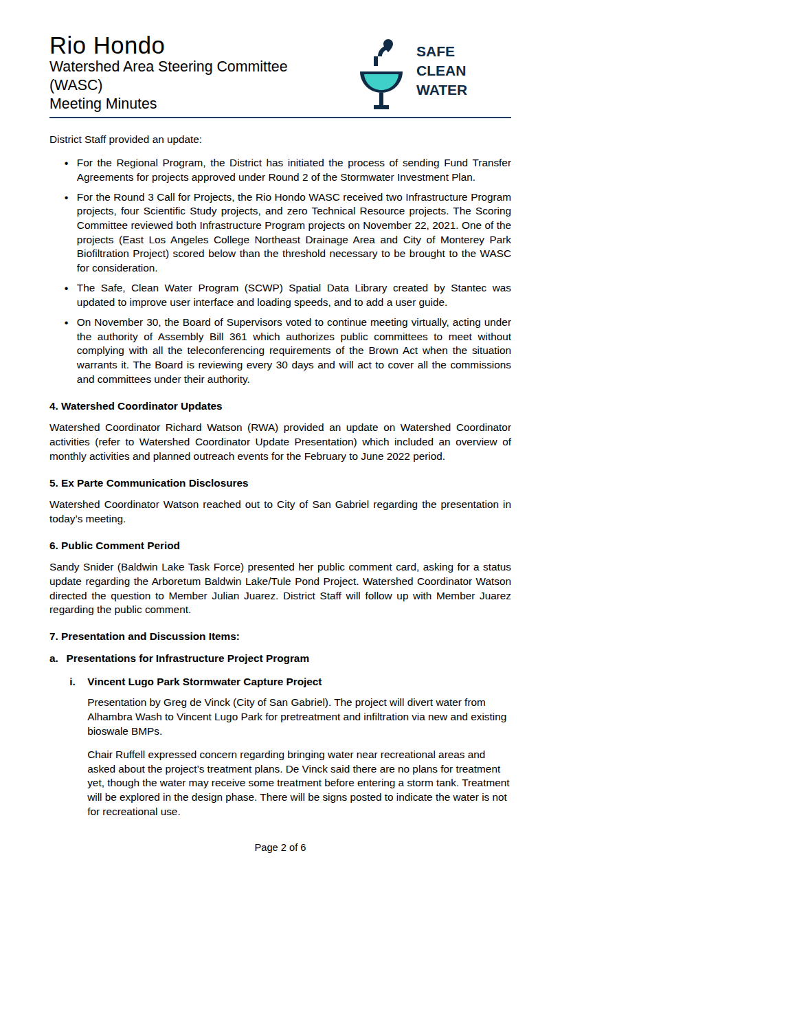Rio Hondo
Watershed Area Steering Committee (WASC)
Meeting Minutes
SAFE CLEAN WATER
District Staff provided an update:
For the Regional Program, the District has initiated the process of sending Fund Transfer Agreements for projects approved under Round 2 of the Stormwater Investment Plan.
For the Round 3 Call for Projects, the Rio Hondo WASC received two Infrastructure Program projects, four Scientific Study projects, and zero Technical Resource projects. The Scoring Committee reviewed both Infrastructure Program projects on November 22, 2021. One of the projects (East Los Angeles College Northeast Drainage Area and City of Monterey Park Biofiltration Project) scored below than the threshold necessary to be brought to the WASC for consideration.
The Safe, Clean Water Program (SCWP) Spatial Data Library created by Stantec was updated to improve user interface and loading speeds, and to add a user guide.
On November 30, the Board of Supervisors voted to continue meeting virtually, acting under the authority of Assembly Bill 361 which authorizes public committees to meet without complying with all the teleconferencing requirements of the Brown Act when the situation warrants it. The Board is reviewing every 30 days and will act to cover all the commissions and committees under their authority.
4. Watershed Coordinator Updates
Watershed Coordinator Richard Watson (RWA) provided an update on Watershed Coordinator activities (refer to Watershed Coordinator Update Presentation) which included an overview of monthly activities and planned outreach events for the February to June 2022 period.
5. Ex Parte Communication Disclosures
Watershed Coordinator Watson reached out to City of San Gabriel regarding the presentation in today’s meeting.
6. Public Comment Period
Sandy Snider (Baldwin Lake Task Force) presented her public comment card, asking for a status update regarding the Arboretum Baldwin Lake/Tule Pond Project. Watershed Coordinator Watson directed the question to Member Julian Juarez. District Staff will follow up with Member Juarez regarding the public comment.
7. Presentation and Discussion Items:
a. Presentations for Infrastructure Project Program
i. Vincent Lugo Park Stormwater Capture Project
Presentation by Greg de Vinck (City of San Gabriel). The project will divert water from Alhambra Wash to Vincent Lugo Park for pretreatment and infiltration via new and existing bioswale BMPs.
Chair Ruffell expressed concern regarding bringing water near recreational areas and asked about the project’s treatment plans. De Vinck said there are no plans for treatment yet, though the water may receive some treatment before entering a storm tank. Treatment will be explored in the design phase. There will be signs posted to indicate the water is not for recreational use.
Page 2 of 6